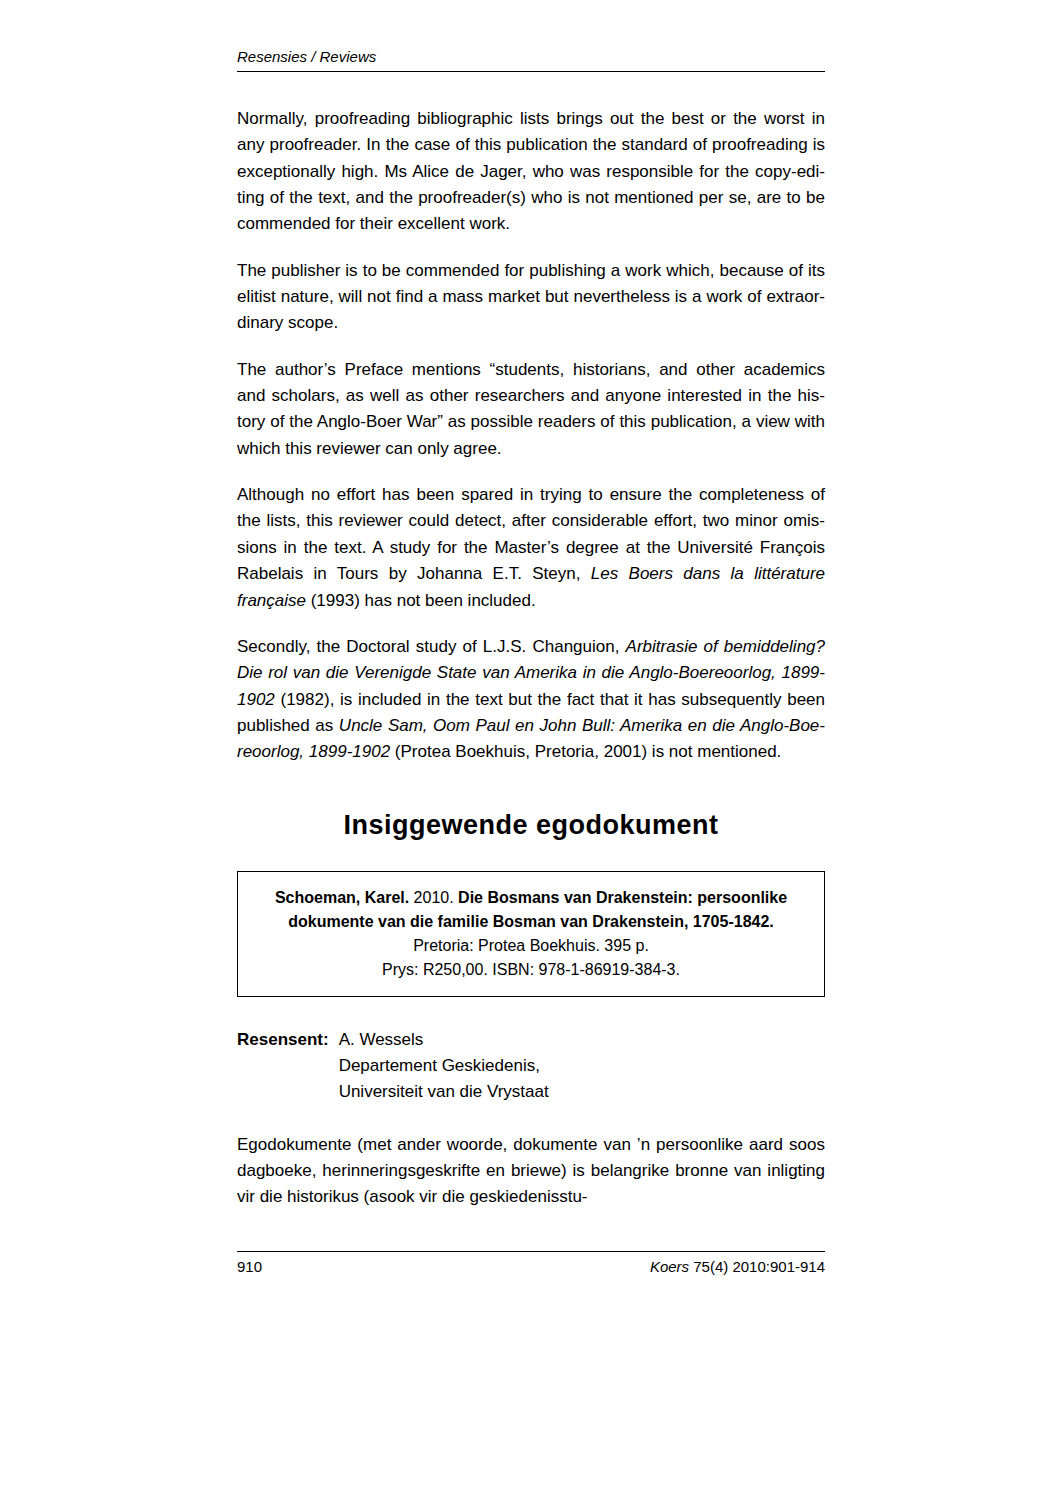Resensies / Reviews
Normally, proofreading bibliographic lists brings out the best or the worst in any proofreader. In the case of this publication the standard of proofreading is exceptionally high. Ms Alice de Jager, who was responsible for the copy-editing of the text, and the proofreader(s) who is not mentioned per se, are to be commended for their excellent work.
The publisher is to be commended for publishing a work which, because of its elitist nature, will not find a mass market but nevertheless is a work of extraordinary scope.
The author’s Preface mentions “students, historians, and other academics and scholars, as well as other researchers and anyone interested in the history of the Anglo-Boer War” as possible readers of this publication, a view with which this reviewer can only agree.
Although no effort has been spared in trying to ensure the completeness of the lists, this reviewer could detect, after considerable effort, two minor omissions in the text. A study for the Master’s degree at the Université François Rabelais in Tours by Johanna E.T. Steyn, Les Boers dans la littérature française (1993) has not been included.
Secondly, the Doctoral study of L.J.S. Changuion, Arbitrasie of bemiddeling? Die rol van die Verenigde State van Amerika in die Anglo-Boereoorlog, 1899-1902 (1982), is included in the text but the fact that it has subsequently been published as Uncle Sam, Oom Paul en John Bull: Amerika en die Anglo-Boereoorlog, 1899-1902 (Protea Boekhuis, Pretoria, 2001) is not mentioned.
Insiggewende egodokument
Schoeman, Karel. 2010. Die Bosmans van Drakenstein: persoonlike dokumente van die familie Bosman van Drakenstein, 1705-1842. Pretoria: Protea Boekhuis. 395 p.
Prys: R250,00. ISBN: 978-1-86919-384-3.
| Resensent: | A. Wessels Departement Geskiedenis, Universiteit van die Vrystaat |
Egodokumente (met ander woorde, dokumente van ’n persoonlike aard soos dagboeke, herinneringsgeskrifte en briewe) is belangrike bronne van inligting vir die historikus (asook vir die geskiedenisstu-
910 Koers 75(4) 2010:901-914